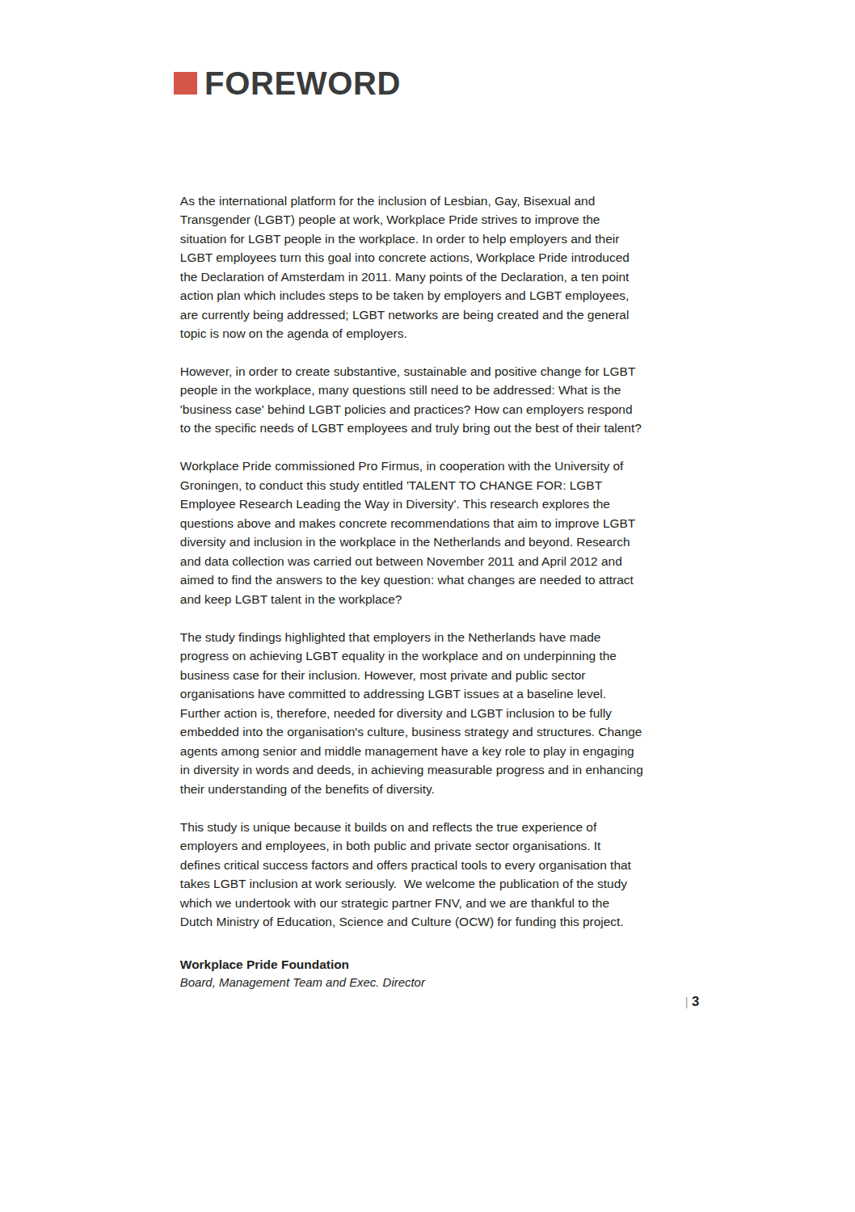Foreword
As the international platform for the inclusion of Lesbian, Gay, Bisexual and Transgender (LGBT) people at work, Workplace Pride strives to improve the situation for LGBT people in the workplace. In order to help employers and their LGBT employees turn this goal into concrete actions, Workplace Pride introduced the Declaration of Amsterdam in 2011. Many points of the Declaration, a ten point action plan which includes steps to be taken by employers and LGBT employees, are currently being addressed; LGBT networks are being created and the general topic is now on the agenda of employers.
However, in order to create substantive, sustainable and positive change for LGBT people in the workplace, many questions still need to be addressed: What is the 'business case' behind LGBT policies and practices? How can employers respond to the specific needs of LGBT employees and truly bring out the best of their talent?
Workplace Pride commissioned Pro Firmus, in cooperation with the University of Groningen, to conduct this study entitled 'TALENT TO CHANGE FOR: LGBT Employee Research Leading the Way in Diversity'. This research explores the questions above and makes concrete recommendations that aim to improve LGBT diversity and inclusion in the workplace in the Netherlands and beyond. Research and data collection was carried out between November 2011 and April 2012 and aimed to find the answers to the key question: what changes are needed to attract and keep LGBT talent in the workplace?
The study findings highlighted that employers in the Netherlands have made progress on achieving LGBT equality in the workplace and on underpinning the business case for their inclusion. However, most private and public sector organisations have committed to addressing LGBT issues at a baseline level. Further action is, therefore, needed for diversity and LGBT inclusion to be fully embedded into the organisation's culture, business strategy and structures. Change agents among senior and middle management have a key role to play in engaging in diversity in words and deeds, in achieving measurable progress and in enhancing their understanding of the benefits of diversity.
This study is unique because it builds on and reflects the true experience of employers and employees, in both public and private sector organisations. It defines critical success factors and offers practical tools to every organisation that takes LGBT inclusion at work seriously. We welcome the publication of the study which we undertook with our strategic partner FNV, and we are thankful to the Dutch Ministry of Education, Science and Culture (OCW) for funding this project.
Workplace Pride Foundation
Board, Management Team and Exec. Director
|3